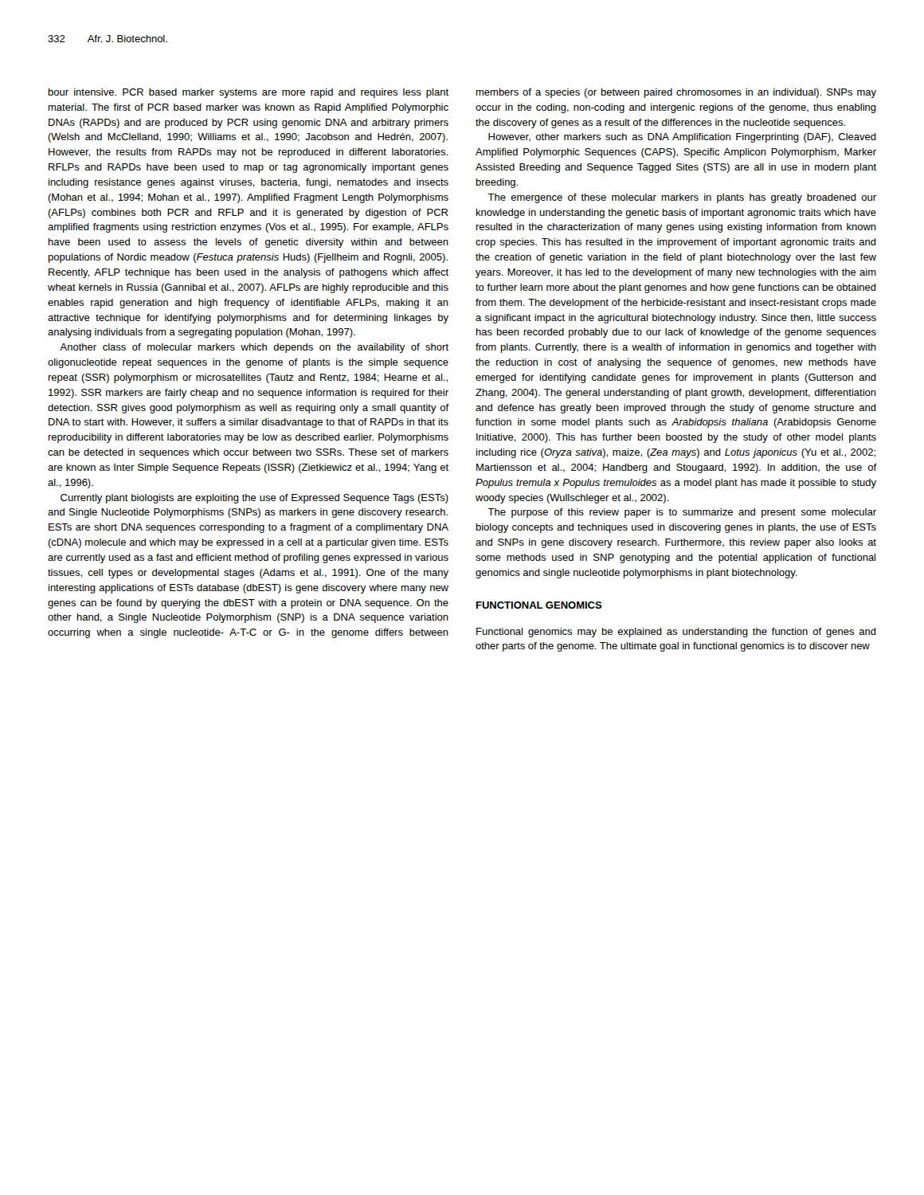332 Afr. J. Biotechnol.
bour intensive. PCR based marker systems are more rapid and requires less plant material. The first of PCR based marker was known as Rapid Amplified Polymorphic DNAs (RAPDs) and are produced by PCR using genomic DNA and arbitrary primers (Welsh and McClelland, 1990; Williams et al., 1990; Jacobson and Hedrén, 2007). However, the results from RAPDs may not be reproduced in different laboratories. RFLPs and RAPDs have been used to map or tag agronomically important genes including resistance genes against viruses, bacteria, fungi, nematodes and insects (Mohan et al., 1994; Mohan et al., 1997). Amplified Fragment Length Polymorphisms (AFLPs) combines both PCR and RFLP and it is generated by digestion of PCR amplified fragments using restriction enzymes (Vos et al., 1995). For example, AFLPs have been used to assess the levels of genetic diversity within and between populations of Nordic meadow (Festuca pratensis Huds) (Fjellheim and Rognli, 2005). Recently, AFLP technique has been used in the analysis of pathogens which affect wheat kernels in Russia (Gannibal et al., 2007). AFLPs are highly reproducible and this enables rapid generation and high frequency of identifiable AFLPs, making it an attractive technique for identifying polymorphisms and for determining linkages by analysing individuals from a segregating population (Mohan, 1997).
Another class of molecular markers which depends on the availability of short oligonucleotide repeat sequences in the genome of plants is the simple sequence repeat (SSR) polymorphism or microsatellites (Tautz and Rentz, 1984; Hearne et al., 1992). SSR markers are fairly cheap and no sequence information is required for their detection. SSR gives good polymorphism as well as requiring only a small quantity of DNA to start with. However, it suffers a similar disadvantage to that of RAPDs in that its reproducibility in different laboratories may be low as described earlier. Polymorphisms can be detected in sequences which occur between two SSRs. These set of markers are known as Inter Simple Sequence Repeats (ISSR) (Zietkiewicz et al., 1994; Yang et al., 1996).
Currently plant biologists are exploiting the use of Expressed Sequence Tags (ESTs) and Single Nucleotide Polymorphisms (SNPs) as markers in gene discovery research. ESTs are short DNA sequences corresponding to a fragment of a complimentary DNA (cDNA) molecule and which may be expressed in a cell at a particular given time. ESTs are currently used as a fast and efficient method of profiling genes expressed in various tissues, cell types or developmental stages (Adams et al., 1991). One of the many interesting applications of ESTs database (dbEST) is gene discovery where many new genes can be found by querying the dbEST with a protein or DNA sequence. On the other hand, a Single Nucleotide Polymorphism (SNP) is a DNA sequence variation occurring when a single nucleotide- A-T-C or G- in the genome differs between members of a species (or between paired chromosomes in an individual). SNPs may occur in the coding, non-coding and intergenic regions of the genome, thus enabling the discovery of genes as a result of the differences in the nucleotide sequences.
However, other markers such as DNA Amplification Fingerprinting (DAF), Cleaved Amplified Polymorphic Sequences (CAPS), Specific Amplicon Polymorphism, Marker Assisted Breeding and Sequence Tagged Sites (STS) are all in use in modern plant breeding.
The emergence of these molecular markers in plants has greatly broadened our knowledge in understanding the genetic basis of important agronomic traits which have resulted in the characterization of many genes using existing information from known crop species. This has resulted in the improvement of important agronomic traits and the creation of genetic variation in the field of plant biotechnology over the last few years. Moreover, it has led to the development of many new technologies with the aim to further learn more about the plant genomes and how gene functions can be obtained from them. The development of the herbicide-resistant and insect-resistant crops made a significant impact in the agricultural biotechnology industry. Since then, little success has been recorded probably due to our lack of knowledge of the genome sequences from plants. Currently, there is a wealth of information in genomics and together with the reduction in cost of analysing the sequence of genomes, new methods have emerged for identifying candidate genes for improvement in plants (Gutterson and Zhang, 2004). The general understanding of plant growth, development, differentiation and defence has greatly been improved through the study of genome structure and function in some model plants such as Arabidopsis thaliana (Arabidopsis Genome Initiative, 2000). This has further been boosted by the study of other model plants including rice (Oryza sativa), maize, (Zea mays) and Lotus japonicus (Yu et al., 2002; Martiensson et al., 2004; Handberg and Stougaard, 1992). In addition, the use of Populus tremula x Populus tremuloides as a model plant has made it possible to study woody species (Wullschleger et al., 2002).
The purpose of this review paper is to summarize and present some molecular biology concepts and techniques used in discovering genes in plants, the use of ESTs and SNPs in gene discovery research. Furthermore, this review paper also looks at some methods used in SNP genotyping and the potential application of functional genomics and single nucleotide polymorphisms in plant biotechnology.
Functional Genomics
Functional genomics may be explained as understanding the function of genes and other parts of the genome. The ultimate goal in functional genomics is to discover new